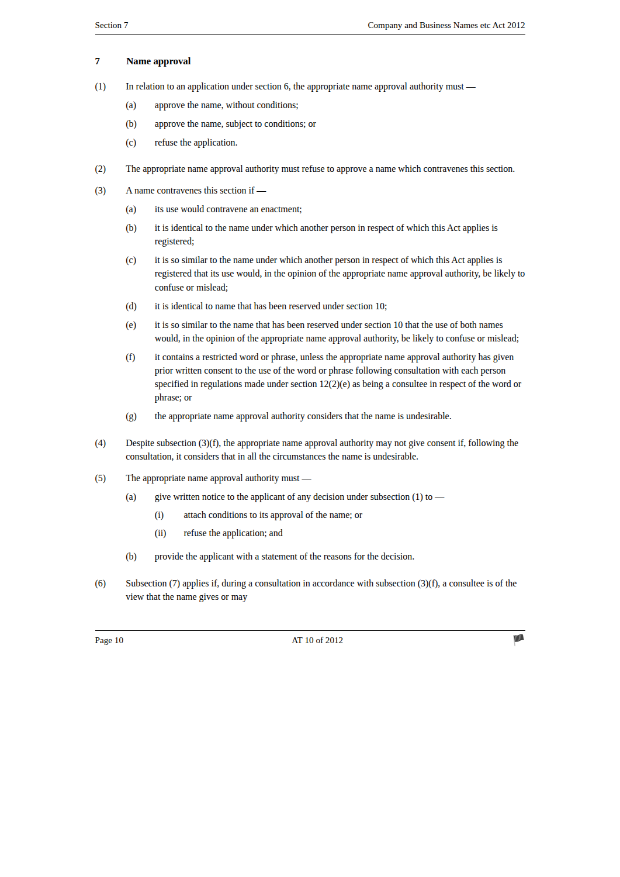Section 7 Company and Business Names etc Act 2012
7 Name approval
(1)
In relation to an application under section 6, the appropriate name approval authority must —
(a) approve the name, without conditions;
(b) approve the name, subject to conditions; or
(c) refuse the application.
(2)
The appropriate name approval authority must refuse to approve a name which contravenes this section.
(3)
A name contravenes this section if —
(a) its use would contravene an enactment;
(b) it is identical to the name under which another person in respect of which this Act applies is registered;
(c) it is so similar to the name under which another person in respect of which this Act applies is registered that its use would, in the opinion of the appropriate name approval authority, be likely to confuse or mislead;
(d) it is identical to name that has been reserved under section 10;
(e) it is so similar to the name that has been reserved under section 10 that the use of both names would, in the opinion of the appropriate name approval authority, be likely to confuse or mislead;
(f) it contains a restricted word or phrase, unless the appropriate name approval authority has given prior written consent to the use of the word or phrase following consultation with each person specified in regulations made under section 12(2)(e) as being a consultee in respect of the word or phrase; or
(g) the appropriate name approval authority considers that the name is undesirable.
(4)
Despite subsection (3)(f), the appropriate name approval authority may not give consent if, following the consultation, it considers that in all the circumstances the name is undesirable.
(5)
The appropriate name approval authority must —
(a)
give written notice to the applicant of any decision under subsection (1) to —
(i) attach conditions to its approval of the name; or
(ii) refuse the application; and
(b) provide the applicant with a statement of the reasons for the decision.
(6)
Subsection (7) applies if, during a consultation in accordance with subsection (3)(f), a consultee is of the view that the name gives or may
Page 10 AT 10 of 2012 🏴